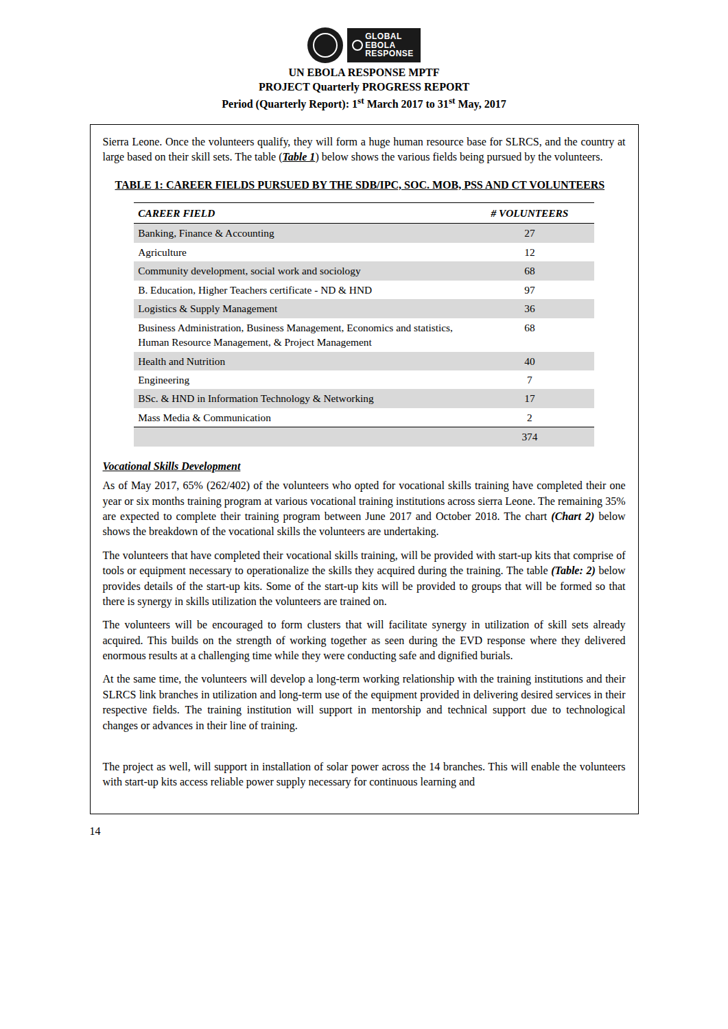GLOBAL
EBOLA
RESPONSE
UN EBOLA RESPONSE MPTF
PROJECT Quarterly PROGRESS REPORT
Period (Quarterly Report): 1st March 2017 to 31st May, 2017
Sierra Leone. Once the volunteers qualify, they will form a huge human resource base for SLRCS, and the country at large based on their skill sets. The table (Table 1) below shows the various fields being pursued by the volunteers.
TABLE 1: CAREER FIELDS PURSUED BY THE SDB/IPC, SOC. MOB, PSS AND CT VOLUNTEERS
| CAREER FIELD | # VOLUNTEERS |
| --- | --- |
| Banking, Finance & Accounting | 27 |
| Agriculture | 12 |
| Community development, social work and sociology | 68 |
| B. Education, Higher Teachers certificate - ND & HND | 97 |
| Logistics & Supply Management | 36 |
| Business Administration, Business Management, Economics and statistics, Human Resource Management, & Project Management | 68 |
| Health and Nutrition | 40 |
| Engineering | 7 |
| BSc. & HND in Information Technology & Networking | 17 |
| Mass Media & Communication | 2 |
| | 374 |
Vocational Skills Development
As of May 2017, 65% (262/402) of the volunteers who opted for vocational skills training have completed their one year or six months training program at various vocational training institutions across sierra Leone. The remaining 35% are expected to complete their training program between June 2017 and October 2018. The chart (Chart 2) below shows the breakdown of the vocational skills the volunteers are undertaking.
The volunteers that have completed their vocational skills training, will be provided with start-up kits that comprise of tools or equipment necessary to operationalize the skills they acquired during the training. The table (Table: 2) below provides details of the start-up kits. Some of the start-up kits will be provided to groups that will be formed so that there is synergy in skills utilization the volunteers are trained on.
The volunteers will be encouraged to form clusters that will facilitate synergy in utilization of skill sets already acquired. This builds on the strength of working together as seen during the EVD response where they delivered enormous results at a challenging time while they were conducting safe and dignified burials.
At the same time, the volunteers will develop a long-term working relationship with the training institutions and their SLRCS link branches in utilization and long-term use of the equipment provided in delivering desired services in their respective fields. The training institution will support in mentorship and technical support due to technological changes or advances in their line of training.
The project as well, will support in installation of solar power across the 14 branches. This will enable the volunteers with start-up kits access reliable power supply necessary for continuous learning and
14